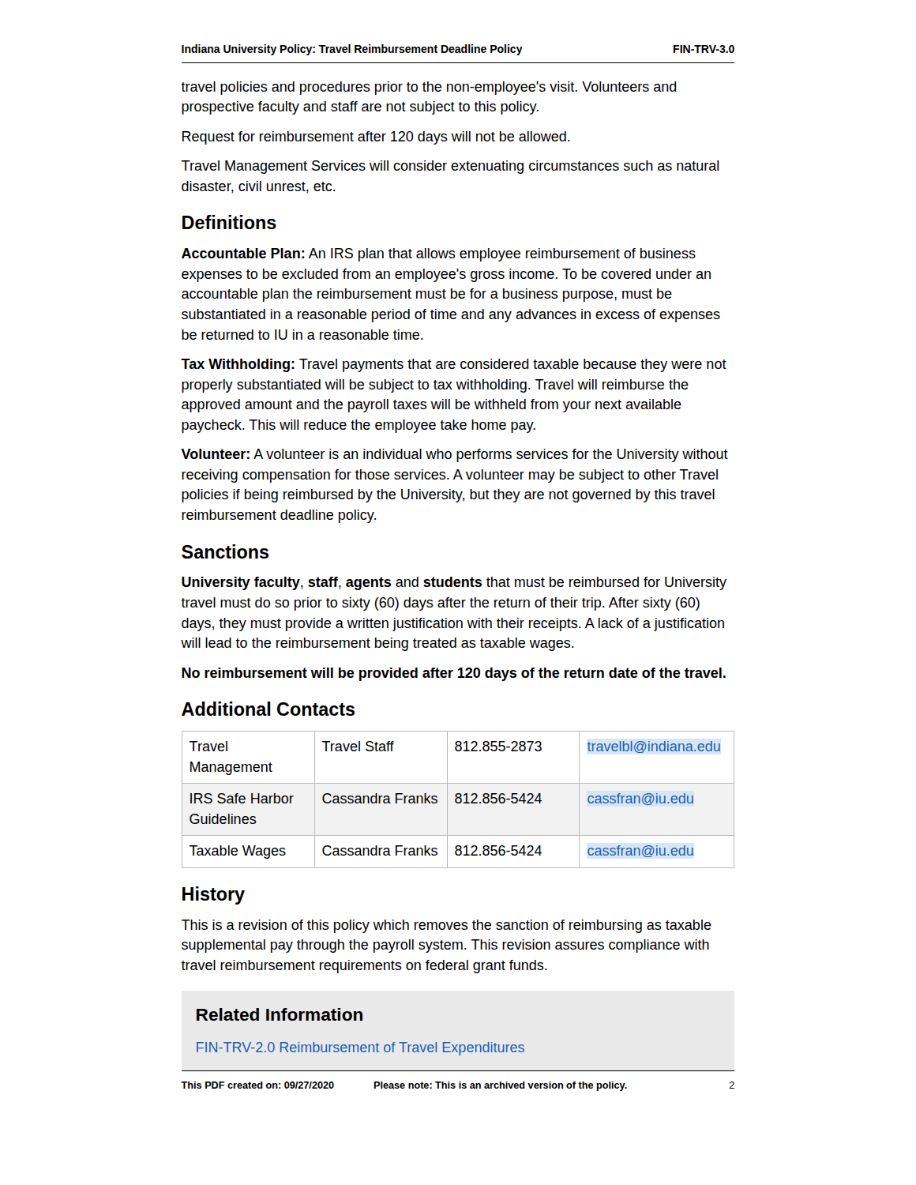Indiana University Policy: Travel Reimbursement Deadline Policy
FIN-TRV-3.0
travel policies and procedures prior to the non-employee's visit. Volunteers and prospective faculty and staff are not subject to this policy.
Request for reimbursement after 120 days will not be allowed.
Travel Management Services will consider extenuating circumstances such as natural disaster, civil unrest, etc.
Definitions
Accountable Plan: An IRS plan that allows employee reimbursement of business expenses to be excluded from an employee's gross income. To be covered under an accountable plan the reimbursement must be for a business purpose, must be substantiated in a reasonable period of time and any advances in excess of expenses be returned to IU in a reasonable time.
Tax Withholding: Travel payments that are considered taxable because they were not properly substantiated will be subject to tax withholding. Travel will reimburse the approved amount and the payroll taxes will be withheld from your next available paycheck. This will reduce the employee take home pay.
Volunteer: A volunteer is an individual who performs services for the University without receiving compensation for those services. A volunteer may be subject to other Travel policies if being reimbursed by the University, but they are not governed by this travel reimbursement deadline policy.
Sanctions
University faculty, staff, agents and students that must be reimbursed for University travel must do so prior to sixty (60) days after the return of their trip. After sixty (60) days, they must provide a written justification with their receipts. A lack of a justification will lead to the reimbursement being treated as taxable wages.
No reimbursement will be provided after 120 days of the return date of the travel.
Additional Contacts
| Travel Management | Travel Staff | 812.855-2873 | travelbl@indiana.edu |
| IRS Safe Harbor Guidelines | Cassandra Franks | 812.856-5424 | cassfran@iu.edu |
| Taxable Wages | Cassandra Franks | 812.856-5424 | cassfran@iu.edu |
History
This is a revision of this policy which removes the sanction of reimbursing as taxable supplemental pay through the payroll system. This revision assures compliance with travel reimbursement requirements on federal grant funds.
Related Information
FIN-TRV-2.0 Reimbursement of Travel Expenditures
This PDF created on: 09/27/2020
Please note: This is an archived version of the policy.
2